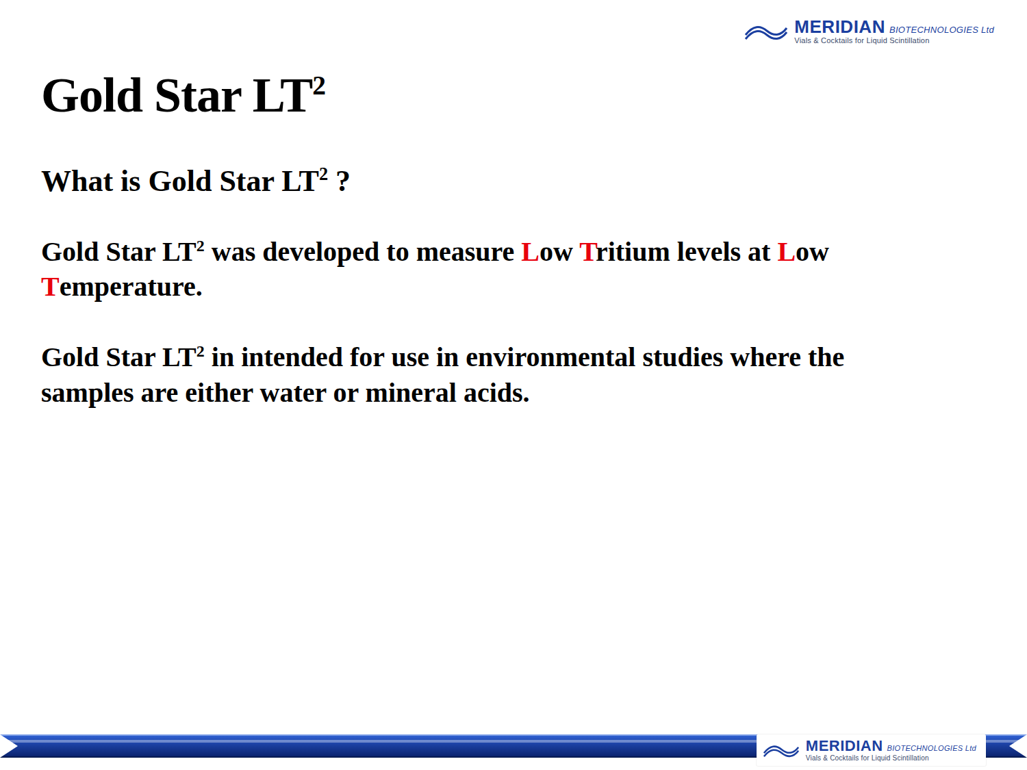MERIDIAN BIOTECHNOLOGIES Ltd Vials & Cocktails for Liquid Scintillation
Gold Star LT2
What is Gold Star LT2 ?
Gold Star LT2 was developed to measure Low Tritium levels at Low Temperature.
Gold Star LT2 in intended for use in environmental studies where the samples are either water or mineral acids.
MERIDIAN BIOTECHNOLOGIES Ltd Vials & Cocktails for Liquid Scintillation